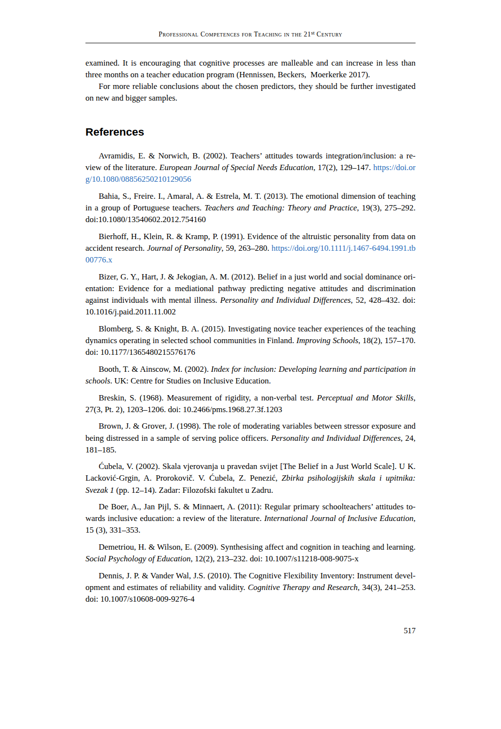Professional Competences for Teaching in the 21st Century
examined. It is encouraging that cognitive processes are malleable and can increase in less than three months on a teacher education program (Hennissen, Beckers, Moerkerke 2017).
For more reliable conclusions about the chosen predictors, they should be further investigated on new and bigger samples.
References
Avramidis, E. & Norwich, B. (2002). Teachers’ attitudes towards integration/inclusion: a review of the literature. European Journal of Special Needs Education, 17(2), 129–147. https://doi.org/10.1080/08856250210129056
Bahia, S., Freire. I., Amaral, A. & Estrela, M. T. (2013). The emotional dimension of teaching in a group of Portuguese teachers. Teachers and Teaching: Theory and Practice, 19(3), 275–292. doi:10.1080/13540602.2012.754160
Bierhoff, H., Klein, R. & Kramp, P. (1991). Evidence of the altruistic personality from data on accident research. Journal of Personality, 59, 263–280. https://doi.org/10.1111/j.1467-6494.1991.tb00776.x
Bizer, G. Y., Hart, J. & Jekogian, A. M. (2012). Belief in a just world and social dominance orientation: Evidence for a mediational pathway predicting negative attitudes and discrimination against individuals with mental illness. Personality and Individual Differences, 52, 428–432. doi: 10.1016/j.paid.2011.11.002
Blomberg, S. & Knight, B. A. (2015). Investigating novice teacher experiences of the teaching dynamics operating in selected school communities in Finland. Improving Schools, 18(2), 157–170. doi: 10.1177/1365480215576176
Booth, T. & Ainscow, M. (2002). Index for inclusion: Developing learning and participation in schools. UK: Centre for Studies on Inclusive Education.
Breskin, S. (1968). Measurement of rigidity, a non-verbal test. Perceptual and Motor Skills, 27(3, Pt. 2), 1203–1206. doi: 10.2466/pms.1968.27.3f.1203
Brown, J. & Grover, J. (1998). The role of moderating variables between stressor exposure and being distressed in a sample of serving police officers. Personality and Individual Differences, 24, 181–185.
Ćubela, V. (2002). Skala vjerovanja u pravedan svijet [The Belief in a Just World Scale]. U K. Lacković-Grgin, A. Prorokovič. V. Ćubela, Z. Penezić, Zbirka psihologijskih skala i upitnika: Svezak 1 (pp. 12–14). Zadar: Filozofski fakultet u Zadru.
De Boer, A., Jan Pijl, S. & Minnaert, A. (2011): Regular primary schoolteachers’ attitudes towards inclusive education: a review of the literature. International Journal of Inclusive Education, 15 (3), 331–353.
Demetriou, H. & Wilson, E. (2009). Synthesising affect and cognition in teaching and learning. Social Psychology of Education, 12(2), 213–232. doi: 10.1007/s11218-008-9075-x
Dennis, J. P. & Vander Wal, J.S. (2010). The Cognitive Flexibility Inventory: Instrument development and estimates of reliability and validity. Cognitive Therapy and Research, 34(3), 241–253. doi: 10.1007/s10608-009-9276-4
517